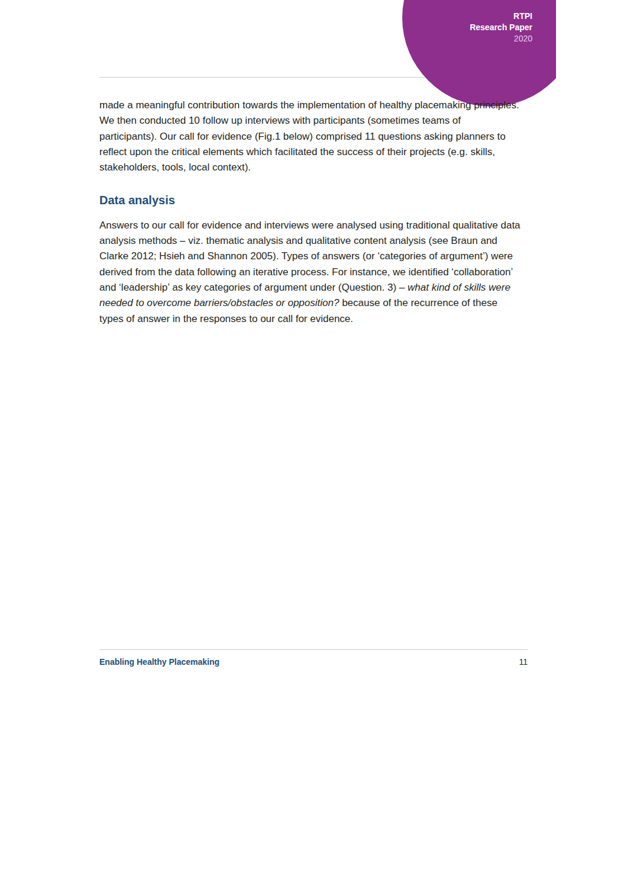RTPI
Research Paper
2020
made a meaningful contribution towards the implementation of healthy placemaking principles. We then conducted 10 follow up interviews with participants (sometimes teams of participants). Our call for evidence (Fig.1 below) comprised 11 questions asking planners to reflect upon the critical elements which facilitated the success of their projects (e.g. skills, stakeholders, tools, local context).
Data analysis
Answers to our call for evidence and interviews were analysed using traditional qualitative data analysis methods – viz. thematic analysis and qualitative content analysis (see Braun and Clarke 2012; Hsieh and Shannon 2005). Types of answers (or ‘categories of argument’) were derived from the data following an iterative process. For instance, we identified ‘collaboration’ and ‘leadership’ as key categories of argument under (Question. 3) – what kind of skills were needed to overcome barriers/obstacles or opposition? because of the recurrence of these types of answer in the responses to our call for evidence.
Enabling Healthy Placemaking 11